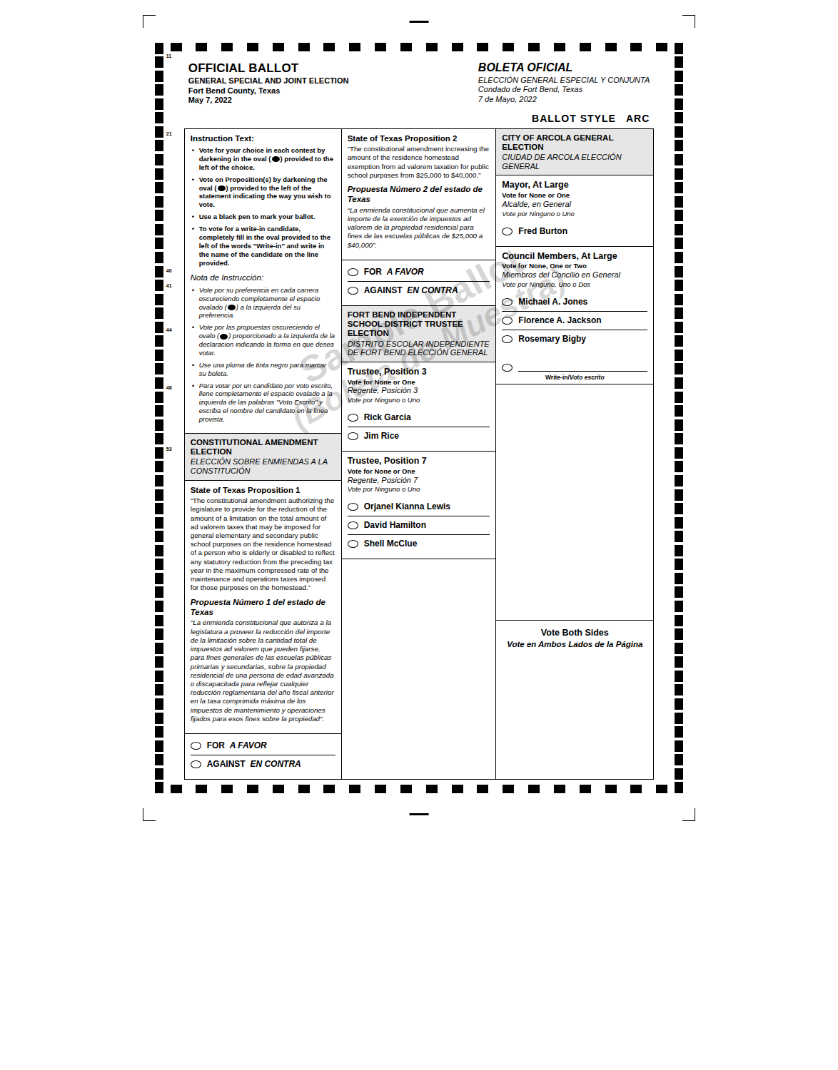11
21
40
41
44
48
53
Sample Ballot (Boleta de Muestra)
OFFICIAL BALLOT
GENERAL SPECIAL AND JOINT ELECTION
Fort Bend County, Texas
May 7, 2022
BOLETA OFICIAL
ELECCIÓN GENERAL ESPECIAL Y CONJUNTA
Condado de Fort Bend, Texas
7 de Mayo, 2022
BALLOT STYLE ARC
Instruction Text:
Vote for your choice in each contest by darkening in the oval ( ) provided to the left of the choice.
Vote on Proposition(s) by darkening the oval ( ) provided to the left of the statement indicating the way you wish to vote.
Use a black pen to mark your ballot.
To vote for a write-in candidate, completely fill in the oval provided to the left of the words "Write-in" and write in the name of the candidate on the line provided.
Nota de Instrucción:
Vote por su preferencia en cada carrera oscureciendo completamente el espacio ovalado ( ) a la izquierda del su preferencia.
Vote por las propuestas oscureciendo el ovalo ( ) proporcionado a la izquierda de la declaracion indicando la forma en que desea votar.
Use una pluma de tinta negro para marcar su boleta.
Para votar por un candidato por voto escrito, llene completamente el espacio ovalado a la izquierda de las palabras "Voto Escrito" y escriba el nombre del candidato en la linea provista.
CONSTITUTIONAL AMENDMENT ELECTION
ELECCIÓN SOBRE ENMIENDAS A LA CONSTITUCIÓN
State of Texas Proposition 1
“The constitutional amendment authorizing the legislature to provide for the reduction of the amount of a limitation on the total amount of ad valorem taxes that may be imposed for general elementary and secondary public school purposes on the residence homestead of a person who is elderly or disabled to reflect any statutory reduction from the preceding tax year in the maximum compressed rate of the maintenance and operations taxes imposed for those purposes on the homestead.”
Propuesta Número 1 del estado de Texas
"La enmienda constitucional que autoriza a la legislatura a proveer la reducción del importe de la limitación sobre la cantidad total de impuestos ad valorem que pueden fijarse, para fines generales de las escuelas públicas primarias y secundarias, sobre la propiedad residencial de una persona de edad avanzada o discapacitada para reflejar cualquier reducción reglamentaria del año fiscal anterior en la tasa comprimida máxima de los impuestos de mantenimiento y operaciones fijados para esos fines sobre la propiedad".
FOR A FAVOR
AGAINST EN CONTRA
State of Texas Proposition 2
“The constitutional amendment increasing the amount of the residence homestead exemption from ad valorem taxation for public school purposes from $25,000 to $40,000.”
Propuesta Número 2 del estado de Texas
“La enmienda constitucional que aumenta el importe de la exención de impuestos ad valorem de la propiedad residencial para fines de las escuelas públicas de $25,000 a $40,000”.
FOR A FAVOR
AGAINST EN CONTRA
FORT BEND INDEPENDENT SCHOOL DISTRICT TRUSTEE ELECTION
DISTRITO ESCOLAR INDEPENDIENTE DE FORT BEND ELECCIÓN GENERAL
Trustee, Position 3
Vote for None or One
Regente, Posición 3
Vote por Ninguno o Uno
Rick Garcia
Jim Rice
Trustee, Position 7
Vote for None or One
Regente, Posición 7
Vote por Ninguno o Uno
Orjanel Kianna Lewis
David Hamilton
Shell McClue
CITY OF ARCOLA GENERAL ELECTION
CIUDAD DE ARCOLA ELECCIÓN GENERAL
Mayor, At Large
Vote for None or One
Alcalde, en General
Vote por Ninguno o Uno
Fred Burton
Council Members, At Large
Vote for None, One or Two
Miembros del Concilio en General
Vote por Ninguno, Uno o Dos
Michael A. Jones
Florence A. Jackson
Rosemary Bigby
Write-in/Voto escrito
Vote Both Sides
Vote en Ambos Lados de la Página